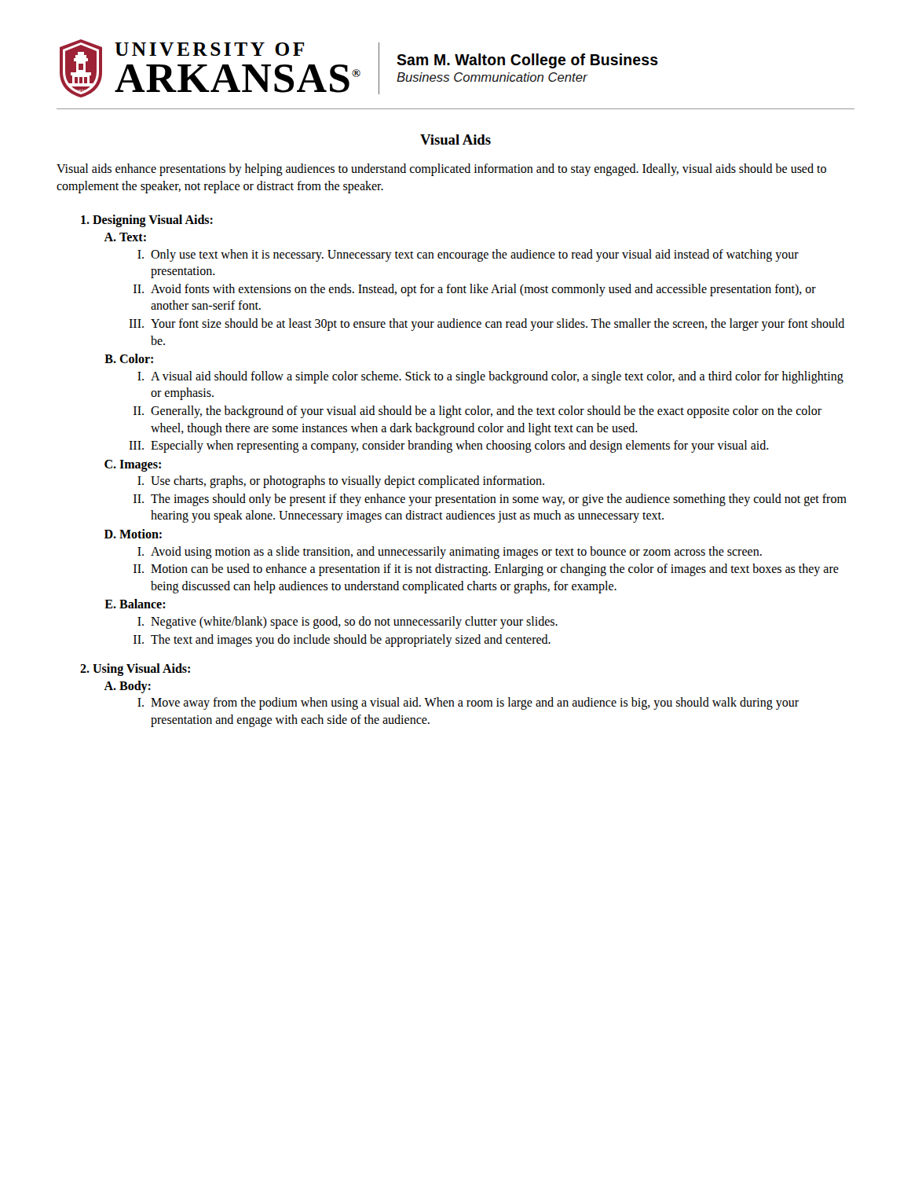1871
UNIVERSITY OF
ARKANSAS®
Sam M. Walton College of Business
Business Communication Center
Visual Aids
Visual aids enhance presentations by helping audiences to understand complicated information and to stay engaged. Ideally, visual aids should be used to complement the speaker, not replace or distract from the speaker.
Designing Visual Aids:
Text:
Only use text when it is necessary. Unnecessary text can encourage the audience to read your visual aid instead of watching your presentation.
Avoid fonts with extensions on the ends. Instead, opt for a font like Arial (most commonly used and accessible presentation font), or another san-serif font.
Your font size should be at least 30pt to ensure that your audience can read your slides. The smaller the screen, the larger your font should be.
Color:
A visual aid should follow a simple color scheme. Stick to a single background color, a single text color, and a third color for highlighting or emphasis.
Generally, the background of your visual aid should be a light color, and the text color should be the exact opposite color on the color wheel, though there are some instances when a dark background color and light text can be used.
Especially when representing a company, consider branding when choosing colors and design elements for your visual aid.
Images:
Use charts, graphs, or photographs to visually depict complicated information.
The images should only be present if they enhance your presentation in some way, or give the audience something they could not get from hearing you speak alone. Unnecessary images can distract audiences just as much as unnecessary text.
Motion:
Avoid using motion as a slide transition, and unnecessarily animating images or text to bounce or zoom across the screen.
Motion can be used to enhance a presentation if it is not distracting. Enlarging or changing the color of images and text boxes as they are being discussed can help audiences to understand complicated charts or graphs, for example.
Balance:
Negative (white/blank) space is good, so do not unnecessarily clutter your slides.
The text and images you do include should be appropriately sized and centered.
Using Visual Aids:
Body:
Move away from the podium when using a visual aid. When a room is large and an audience is big, you should walk during your presentation and engage with each side of the audience.